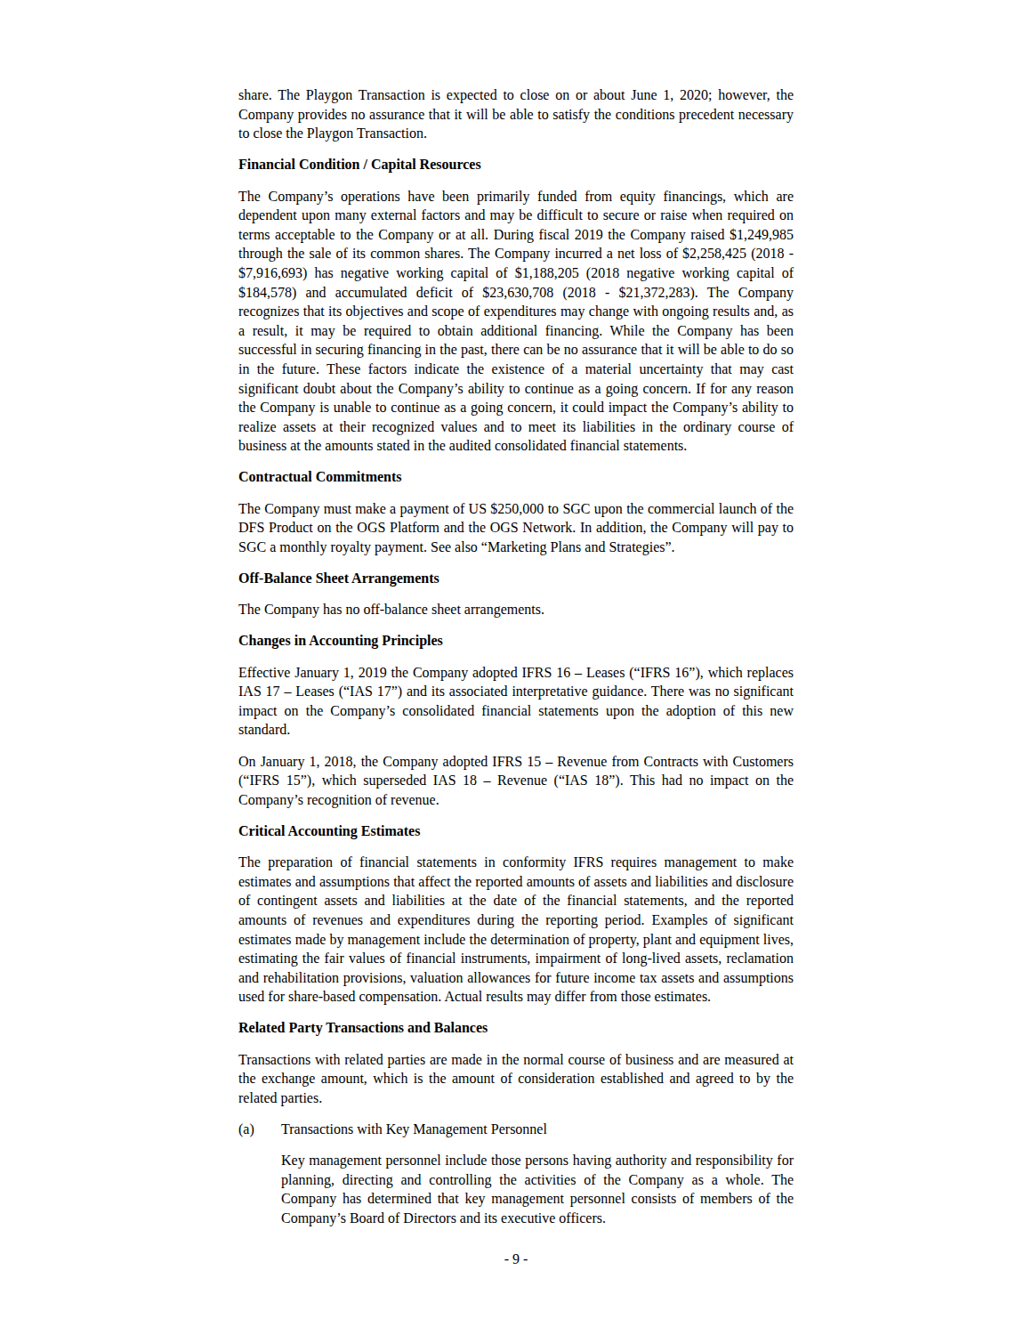share. The Playgon Transaction is expected to close on or about June 1, 2020; however, the Company provides no assurance that it will be able to satisfy the conditions precedent necessary to close the Playgon Transaction.
Financial Condition / Capital Resources
The Company’s operations have been primarily funded from equity financings, which are dependent upon many external factors and may be difficult to secure or raise when required on terms acceptable to the Company or at all. During fiscal 2019 the Company raised $1,249,985 through the sale of its common shares. The Company incurred a net loss of $2,258,425 (2018 - $7,916,693) has negative working capital of $1,188,205 (2018 negative working capital of $184,578) and accumulated deficit of $23,630,708 (2018 - $21,372,283). The Company recognizes that its objectives and scope of expenditures may change with ongoing results and, as a result, it may be required to obtain additional financing. While the Company has been successful in securing financing in the past, there can be no assurance that it will be able to do so in the future. These factors indicate the existence of a material uncertainty that may cast significant doubt about the Company’s ability to continue as a going concern. If for any reason the Company is unable to continue as a going concern, it could impact the Company’s ability to realize assets at their recognized values and to meet its liabilities in the ordinary course of business at the amounts stated in the audited consolidated financial statements.
Contractual Commitments
The Company must make a payment of US $250,000 to SGC upon the commercial launch of the DFS Product on the OGS Platform and the OGS Network. In addition, the Company will pay to SGC a monthly royalty payment. See also “Marketing Plans and Strategies”.
Off-Balance Sheet Arrangements
The Company has no off-balance sheet arrangements.
Changes in Accounting Principles
Effective January 1, 2019 the Company adopted IFRS 16 – Leases (“IFRS 16”), which replaces IAS 17 – Leases (“IAS 17”) and its associated interpretative guidance. There was no significant impact on the Company’s consolidated financial statements upon the adoption of this new standard.
On January 1, 2018, the Company adopted IFRS 15 – Revenue from Contracts with Customers (“IFRS 15”), which superseded IAS 18 – Revenue (“IAS 18”). This had no impact on the Company’s recognition of revenue.
Critical Accounting Estimates
The preparation of financial statements in conformity IFRS requires management to make estimates and assumptions that affect the reported amounts of assets and liabilities and disclosure of contingent assets and liabilities at the date of the financial statements, and the reported amounts of revenues and expenditures during the reporting period. Examples of significant estimates made by management include the determination of property, plant and equipment lives, estimating the fair values of financial instruments, impairment of long-lived assets, reclamation and rehabilitation provisions, valuation allowances for future income tax assets and assumptions used for share-based compensation. Actual results may differ from those estimates.
Related Party Transactions and Balances
Transactions with related parties are made in the normal course of business and are measured at the exchange amount, which is the amount of consideration established and agreed to by the related parties.
(a)
Transactions with Key Management Personnel
Key management personnel include those persons having authority and responsibility for planning, directing and controlling the activities of the Company as a whole. The Company has determined that key management personnel consists of members of the Company’s Board of Directors and its executive officers.
- 9 -